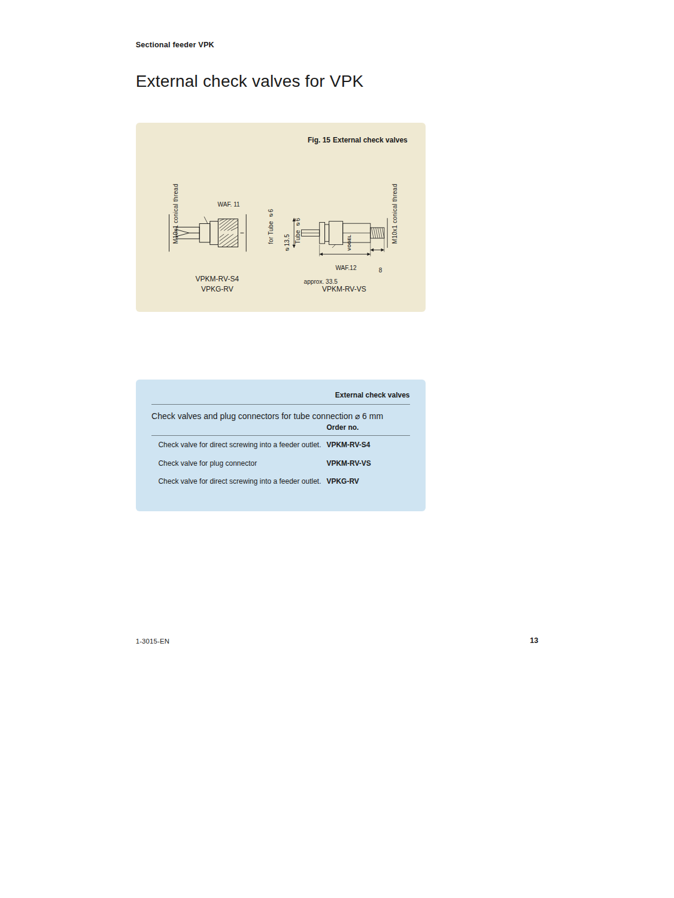Sectional feeder VPK
External check valves for VPK
Fig. 15 External check valves
M10x1 conical thread
WAF. 11
for Tube ⌀6
VPKM-RV-S4
VPKG-RV
Tube ⌀6
⌀13.5
M10x1 conical thread
WAF.12
8
approx. 33.5
VOGEL
VPKM-RV-VS
External check valves
Check valves and plug connectors for tube connection ⌀ 6 mm
| | Order no. |
| --- | --- |
| Check valve for direct screwing into a feeder outlet. | VPKM-RV-S4 |
| Check valve for plug connector | VPKM-RV-VS |
| Check valve for direct screwing into a feeder outlet. | VPKG-RV |
1-3015-EN
13